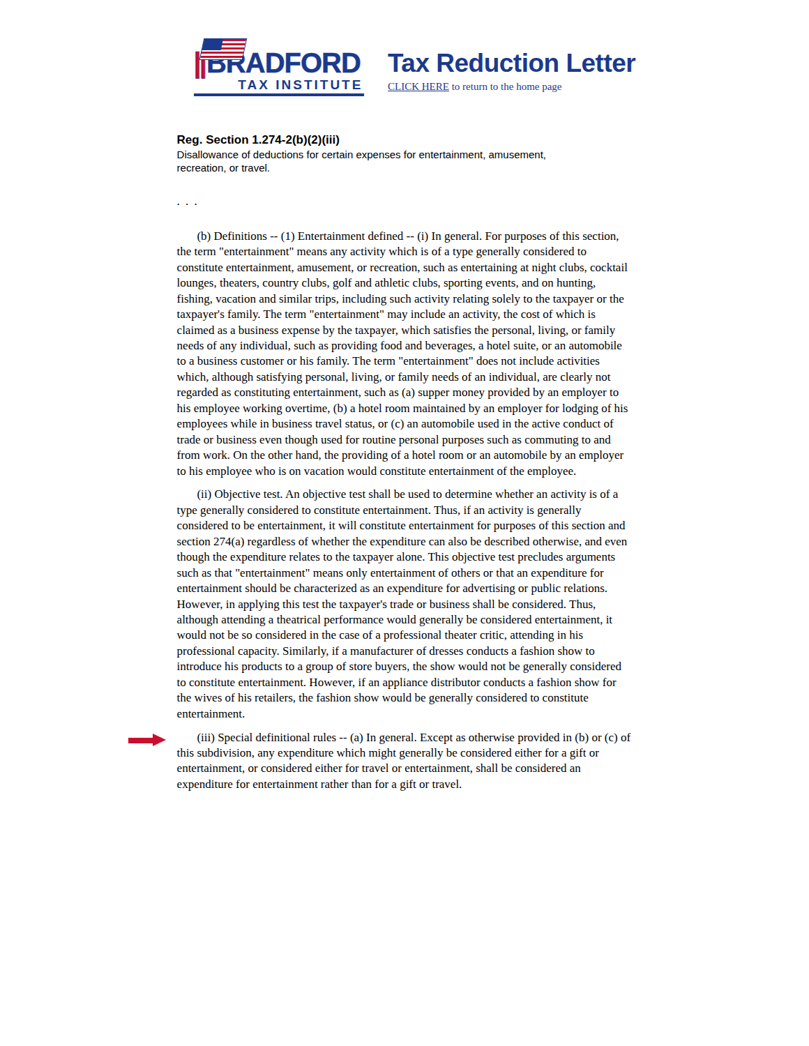||BRADFORD
TAX INSTITUTE
Tax Reduction Letter
CLICK HERE to return to the home page
Reg. Section 1.274-2(b)(2)(iii)
Disallowance of deductions for certain expenses for entertainment, amusement,
recreation, or travel.
. . .
(b) Definitions -- (1) Entertainment defined -- (i) In general. For purposes of this section, the term "entertainment" means any activity which is of a type generally considered to constitute entertainment, amusement, or recreation, such as entertaining at night clubs, cocktail lounges, theaters, country clubs, golf and athletic clubs, sporting events, and on hunting, fishing, vacation and similar trips, including such activity relating solely to the taxpayer or the taxpayer's family. The term "entertainment" may include an activity, the cost of which is claimed as a business expense by the taxpayer, which satisfies the personal, living, or family needs of any individual, such as providing food and beverages, a hotel suite, or an automobile to a business customer or his family. The term "entertainment" does not include activities which, although satisfying personal, living, or family needs of an individual, are clearly not regarded as constituting entertainment, such as (a) supper money provided by an employer to his employee working overtime, (b) a hotel room maintained by an employer for lodging of his employees while in business travel status, or (c) an automobile used in the active conduct of trade or business even though used for routine personal purposes such as commuting to and from work. On the other hand, the providing of a hotel room or an automobile by an employer to his employee who is on vacation would constitute entertainment of the employee.
(ii) Objective test. An objective test shall be used to determine whether an activity is of a type generally considered to constitute entertainment. Thus, if an activity is generally considered to be entertainment, it will constitute entertainment for purposes of this section and section 274(a) regardless of whether the expenditure can also be described otherwise, and even though the expenditure relates to the taxpayer alone. This objective test precludes arguments such as that "entertainment" means only entertainment of others or that an expenditure for entertainment should be characterized as an expenditure for advertising or public relations. However, in applying this test the taxpayer's trade or business shall be considered. Thus, although attending a theatrical performance would generally be considered entertainment, it would not be so considered in the case of a professional theater critic, attending in his professional capacity. Similarly, if a manufacturer of dresses conducts a fashion show to introduce his products to a group of store buyers, the show would not be generally considered to constitute entertainment. However, if an appliance distributor conducts a fashion show for the wives of his retailers, the fashion show would be generally considered to constitute entertainment.
(iii) Special definitional rules -- (a) In general. Except as otherwise provided in (b) or (c) of this subdivision, any expenditure which might generally be considered either for a gift or entertainment, or considered either for travel or entertainment, shall be considered an expenditure for entertainment rather than for a gift or travel.